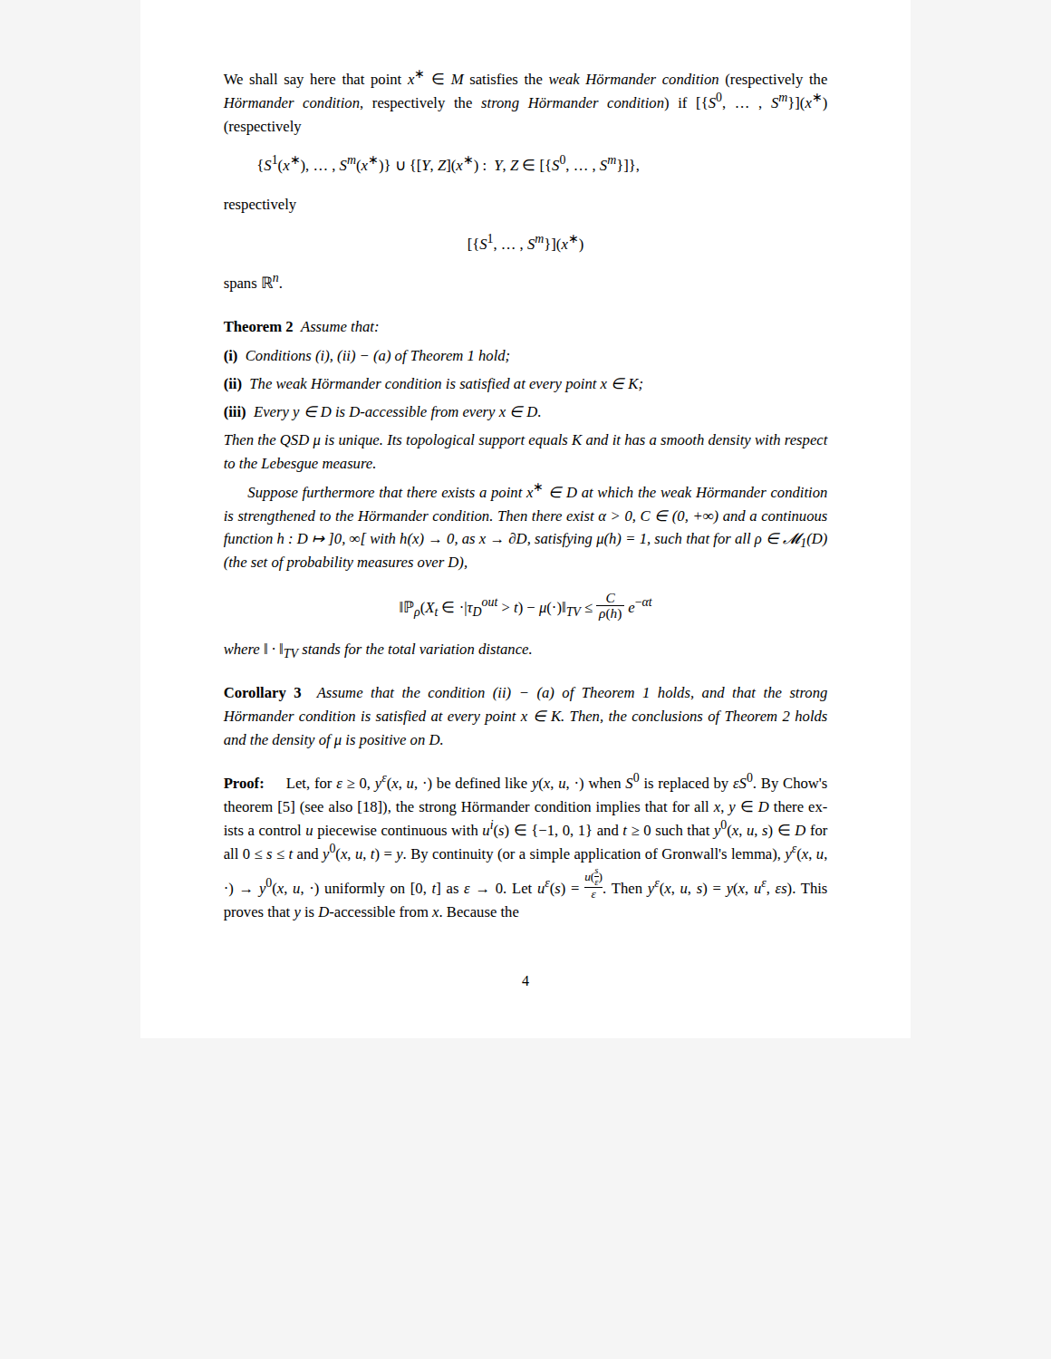We shall say here that point x∗ ∈ M satisfies the weak Hörmander condition (respectively the Hörmander condition, respectively the strong Hörmander condition) if [{S0, … , Sm}](x∗) (respectively
{S1(x∗), … , Sm(x∗)} ∪ {[Y, Z](x∗) : Y, Z ∈ [{S0, … , Sm}]},
respectively
[{S1, … , Sm}](x∗)
spans ℝn.
Theorem 2 Assume that:
(i) Conditions (i), (ii) − (a) of Theorem 1 hold;
(ii) The weak Hörmander condition is satisfied at every point x ∈ K;
(iii) Every y ∈ D is D-accessible from every x ∈ D.
Then the QSD μ is unique. Its topological support equals K and it has a smooth density with respect to the Lebesgue measure.
Suppose furthermore that there exists a point x∗ ∈ D at which the weak Hörmander condition is strengthened to the Hörmander condition. Then there exist α > 0, C ∈ (0, +∞) and a continuous function h : D ↦ ]0, ∞[ with h(x) → 0, as x → ∂D, satisfying μ(h) = 1, such that for all ρ ∈ 𝓜1(D) (the set of probability measures over D),
‖ℙρ(Xt ∈ ·|τDout > t) − μ(·)‖TV ≤ Cρ(h) e−αt
where ‖ · ‖TV stands for the total variation distance.
Corollary 3 Assume that the condition (ii) − (a) of Theorem 1 holds, and that the strong Hörmander condition is satisfied at every point x ∈ K. Then, the conclusions of Theorem 2 holds and the density of μ is positive on D.
Proof: Let, for ε ≥ 0, yε(x, u, ·) be defined like y(x, u, ·) when S0 is replaced by εS0. By Chow's theorem [5] (see also [18]), the strong Hörmander condition implies that for all x, y ∈ D there exists a control u piecewise continuous with ui(s) ∈ {−1, 0, 1} and t ≥ 0 such that y0(x, u, s) ∈ D for all 0 ≤ s ≤ t and y0(x, u, t) = y. By continuity (or a simple application of Gronwall's lemma), yε(x, u, ·) → y0(x, u, ·) uniformly on [0, t] as ε → 0. Let uε(s) = u(sε) ε. Then yε(x, u, s) = y(x, uε, εs). This proves that y is D-accessible from x. Because the
4